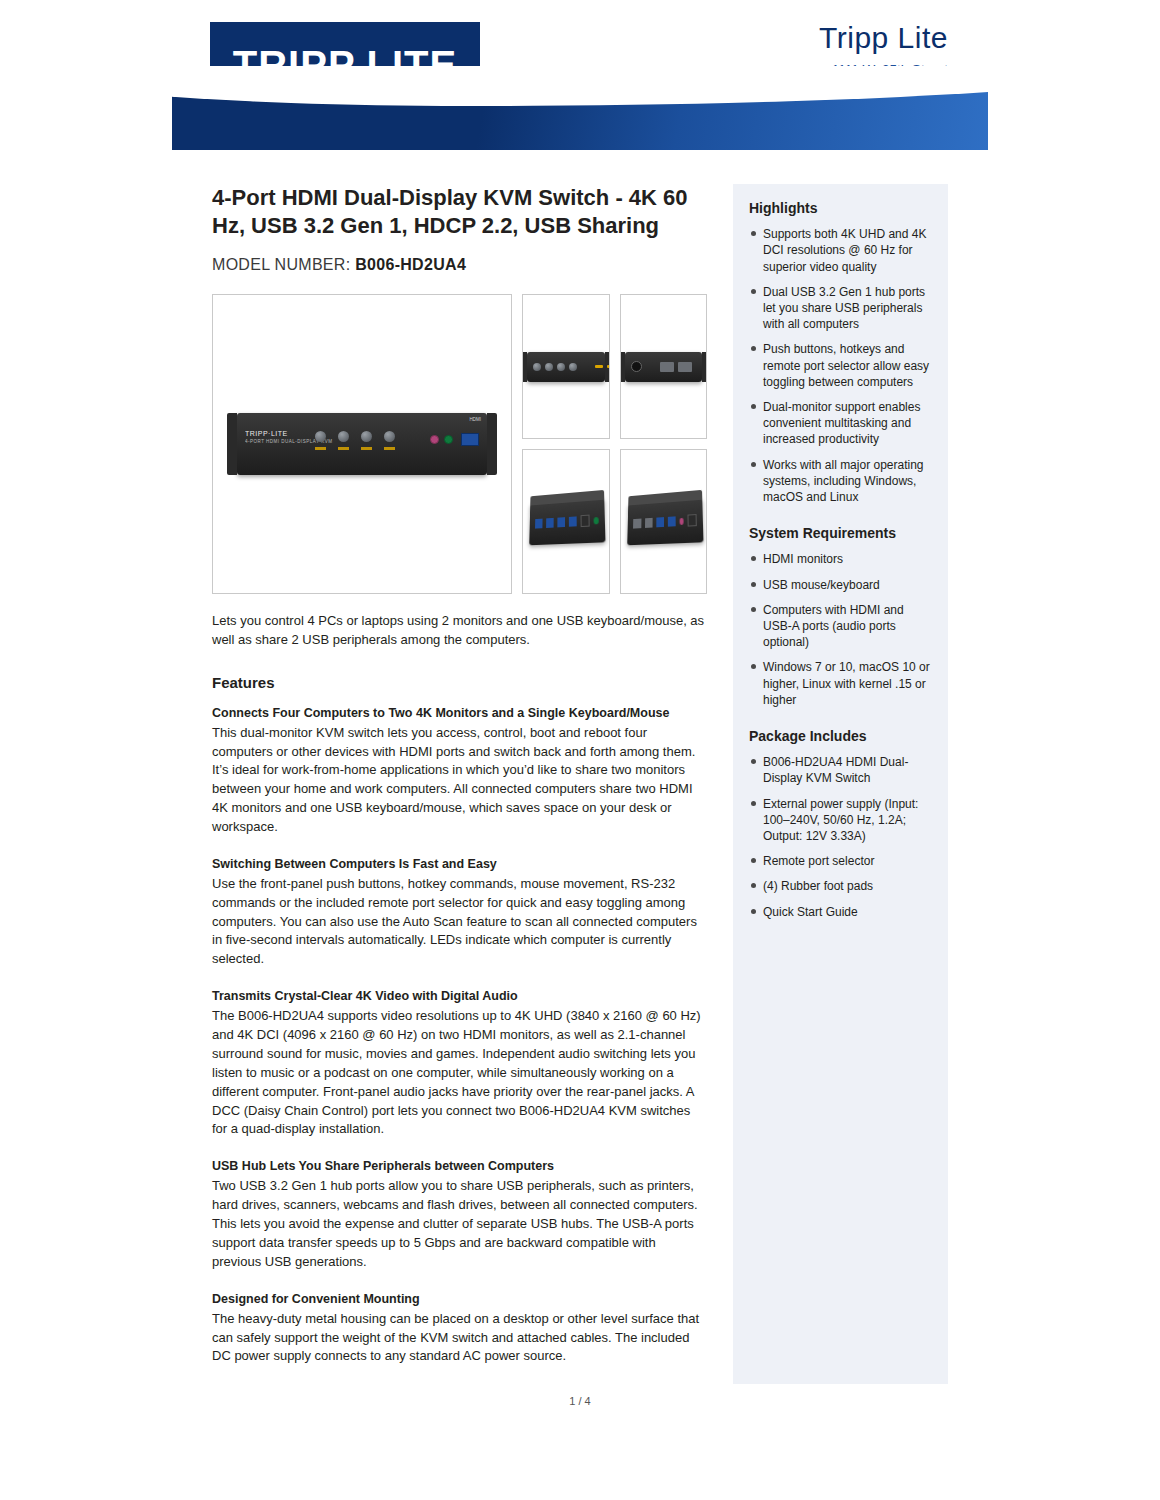TRIPP·LITE
Tripp Lite
1111 W. 35th Street
Chicago, IL 60609 USA
Telephone: 773.869.1234
www.tripplite.com
4-Port HDMI Dual-Display KVM Switch - 4K 60 Hz, USB 3.2 Gen 1, HDCP 2.2, USB Sharing
MODEL NUMBER: B006-HD2UA4
HDMI
TRIPP·LITE4-PORT HDMI DUAL-DISPLAY KVM
Lets you control 4 PCs or laptops using 2 monitors and one USB keyboard/mouse, as well as share 2 USB peripherals among the computers.
Features
Connects Four Computers to Two 4K Monitors and a Single Keyboard/Mouse
This dual-monitor KVM switch lets you access, control, boot and reboot four computers or other devices with HDMI ports and switch back and forth among them. It’s ideal for work-from-home applications in which you’d like to share two monitors between your home and work computers. All connected computers share two HDMI 4K monitors and one USB keyboard/mouse, which saves space on your desk or workspace.
Switching Between Computers Is Fast and Easy
Use the front-panel push buttons, hotkey commands, mouse movement, RS-232 commands or the included remote port selector for quick and easy toggling among computers. You can also use the Auto Scan feature to scan all connected computers in five-second intervals automatically. LEDs indicate which computer is currently selected.
Transmits Crystal-Clear 4K Video with Digital Audio
The B006-HD2UA4 supports video resolutions up to 4K UHD (3840 x 2160 @ 60 Hz) and 4K DCI (4096 x 2160 @ 60 Hz) on two HDMI monitors, as well as 2.1-channel surround sound for music, movies and games. Independent audio switching lets you listen to music or a podcast on one computer, while simultaneously working on a different computer. Front-panel audio jacks have priority over the rear-panel jacks. A DCC (Daisy Chain Control) port lets you connect two B006-HD2UA4 KVM switches for a quad-display installation.
USB Hub Lets You Share Peripherals between Computers
Two USB 3.2 Gen 1 hub ports allow you to share USB peripherals, such as printers, hard drives, scanners, webcams and flash drives, between all connected computers. This lets you avoid the expense and clutter of separate USB hubs. The USB-A ports support data transfer speeds up to 5 Gbps and are backward compatible with previous USB generations.
Designed for Convenient Mounting
The heavy-duty metal housing can be placed on a desktop or other level surface that can safely support the weight of the KVM switch and attached cables. The included DC power supply connects to any standard AC power source.
Highlights
Supports both 4K UHD and 4K DCI resolutions @ 60 Hz for superior video quality
Dual USB 3.2 Gen 1 hub ports let you share USB peripherals with all computers
Push buttons, hotkeys and remote port selector allow easy toggling between computers
Dual-monitor support enables convenient multitasking and increased productivity
Works with all major operating systems, including Windows, macOS and Linux
System Requirements
HDMI monitors
USB mouse/keyboard
Computers with HDMI and USB-A ports (audio ports optional)
Windows 7 or 10, macOS 10 or higher, Linux with kernel .15 or higher
Package Includes
B006-HD2UA4 HDMI Dual-Display KVM Switch
External power supply (Input: 100–240V, 50/60 Hz, 1.2A; Output: 12V 3.33A)
Remote port selector
(4) Rubber foot pads
Quick Start Guide
1 / 4